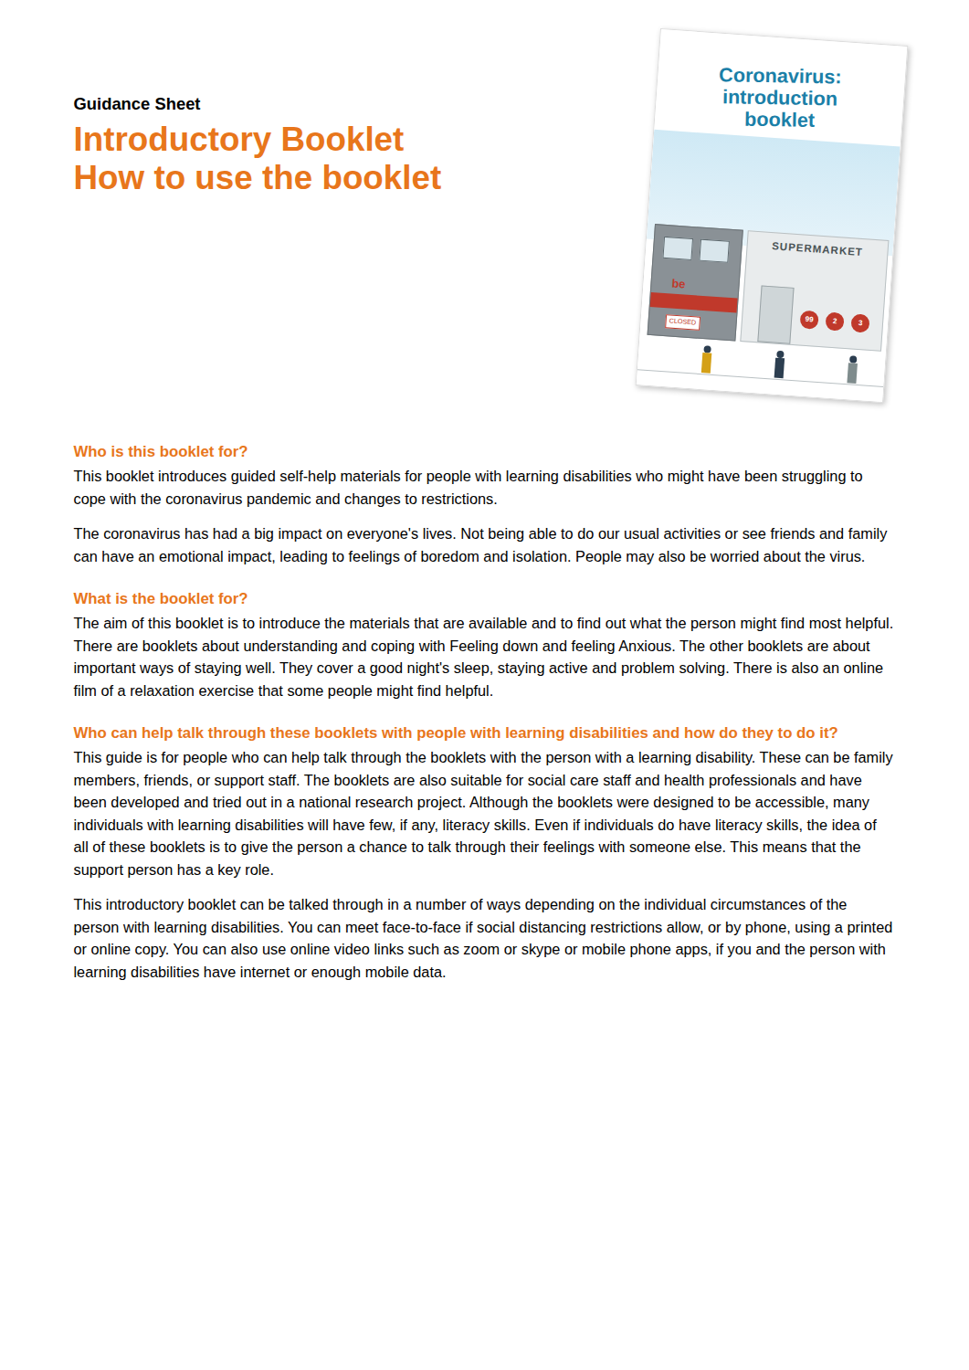Guidance Sheet
Introductory Booklet
How to use the booklet
Coronavirus:
introduction
booklet
be
CLOSED
SUPERMARKET
99
2
3
Who is this booklet for?
This booklet introduces guided self-help materials for people with learning disabilities who might have been struggling to cope with the coronavirus pandemic and changes to restrictions.
The coronavirus has had a big impact on everyone's lives. Not being able to do our usual activities or see friends and family can have an emotional impact, leading to feelings of boredom and isolation. People may also be worried about the virus.
What is the booklet for?
The aim of this booklet is to introduce the materials that are available and to find out what the person might find most helpful. There are booklets about understanding and coping with Feeling down and feeling Anxious. The other booklets are about important ways of staying well. They cover a good night's sleep, staying active and problem solving. There is also an online film of a relaxation exercise that some people might find helpful.
Who can help talk through these booklets with people with learning disabilities and how do they to do it?
This guide is for people who can help talk through the booklets with the person with a learning disability. These can be family members, friends, or support staff. The booklets are also suitable for social care staff and health professionals and have been developed and tried out in a national research project. Although the booklets were designed to be accessible, many individuals with learning disabilities will have few, if any, literacy skills. Even if individuals do have literacy skills, the idea of all of these booklets is to give the person a chance to talk through their feelings with someone else. This means that the support person has a key role.
This introductory booklet can be talked through in a number of ways depending on the individual circumstances of the person with learning disabilities. You can meet face-to-face if social distancing restrictions allow, or by phone, using a printed or online copy. You can also use online video links such as zoom or skype or mobile phone apps, if you and the person with learning disabilities have internet or enough mobile data.